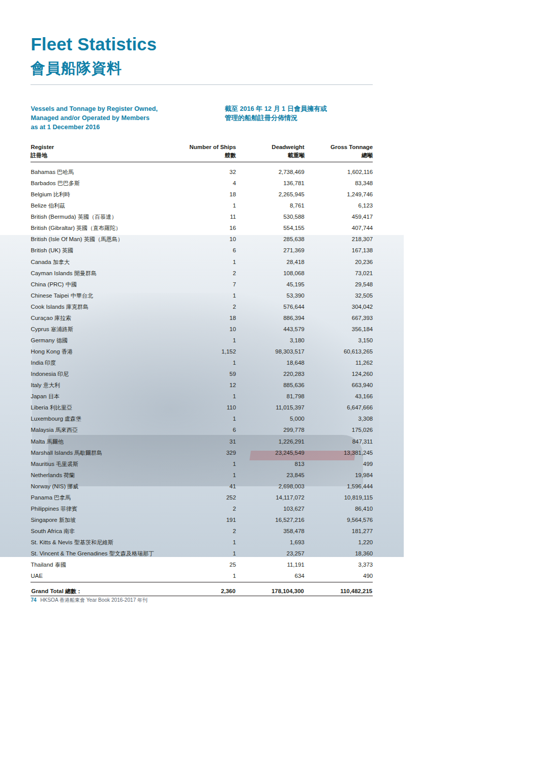Fleet Statistics
會員船隊資料
Vessels and Tonnage by Register Owned,
Managed and/or Operated by Members
as at 1 December 2016
截至 2016 年 12 月 1 日會員擁有或
管理的船舶註冊分佈情況
| Register 註冊地 | Number of Ships 艘數 | Deadweight 載重噸 | Gross Tonnage 總噸 |
| --- | --- | --- | --- |
| Bahamas 巴哈馬 | 32 | 2,738,469 | 1,602,116 |
| Barbados 巴巴多斯 | 4 | 136,781 | 83,348 |
| Belgium 比利時 | 18 | 2,265,945 | 1,249,746 |
| Belize 伯利茲 | 1 | 8,761 | 6,123 |
| British (Bermuda) 英國（百慕達） | 11 | 530,588 | 459,417 |
| British (Gibraltar) 英國（直布羅陀） | 16 | 554,155 | 407,744 |
| British (Isle Of Man) 英國（馬恩島） | 10 | 285,638 | 218,307 |
| British (UK) 英國 | 6 | 271,369 | 167,138 |
| Canada 加拿大 | 1 | 28,418 | 20,236 |
| Cayman Islands 開曼群島 | 2 | 108,068 | 73,021 |
| China (PRC) 中國 | 7 | 45,195 | 29,548 |
| Chinese Taipei 中華台北 | 1 | 53,390 | 32,505 |
| Cook Islands 庫克群島 | 2 | 576,644 | 304,042 |
| Curaçao 庫拉索 | 18 | 886,394 | 667,393 |
| Cyprus 塞浦路斯 | 10 | 443,579 | 356,184 |
| Germany 德國 | 1 | 3,180 | 3,150 |
| Hong Kong 香港 | 1,152 | 98,303,517 | 60,613,265 |
| India 印度 | 1 | 18,648 | 11,262 |
| Indonesia 印尼 | 59 | 220,283 | 124,260 |
| Italy 意大利 | 12 | 885,636 | 663,940 |
| Japan 日本 | 1 | 81,798 | 43,166 |
| Liberia 利比里亞 | 110 | 11,015,397 | 6,647,666 |
| Luxembourg 盧森堡 | 1 | 5,000 | 3,308 |
| Malaysia 馬來西亞 | 6 | 299,778 | 175,026 |
| Malta 馬爾他 | 31 | 1,226,291 | 847,311 |
| Marshall Islands 馬歇爾群島 | 329 | 23,245,549 | 13,381,245 |
| Mauritius 毛里裘斯 | 1 | 813 | 499 |
| Netherlands 荷蘭 | 1 | 23,845 | 19,984 |
| Norway (NIS) 挪威 | 41 | 2,698,003 | 1,596,444 |
| Panama 巴拿馬 | 252 | 14,117,072 | 10,819,115 |
| Philippines 菲律賓 | 2 | 103,627 | 86,410 |
| Singapore 新加坡 | 191 | 16,527,216 | 9,564,576 |
| South Africa 南非 | 2 | 358,478 | 181,277 |
| St. Kitts & Nevis 聖基茨和尼維斯 | 1 | 1,693 | 1,220 |
| St. Vincent & The Grenadines 聖文森及格瑞那丁 | 1 | 23,257 | 18,360 |
| Thailand 泰國 | 25 | 11,191 | 3,373 |
| UAE | 1 | 634 | 490 |
| Grand Total 總數： | 2,360 | 178,104,300 | 110,482,215 |
74 HKSOA 香港船東會 Year Book 2016-2017 年刊